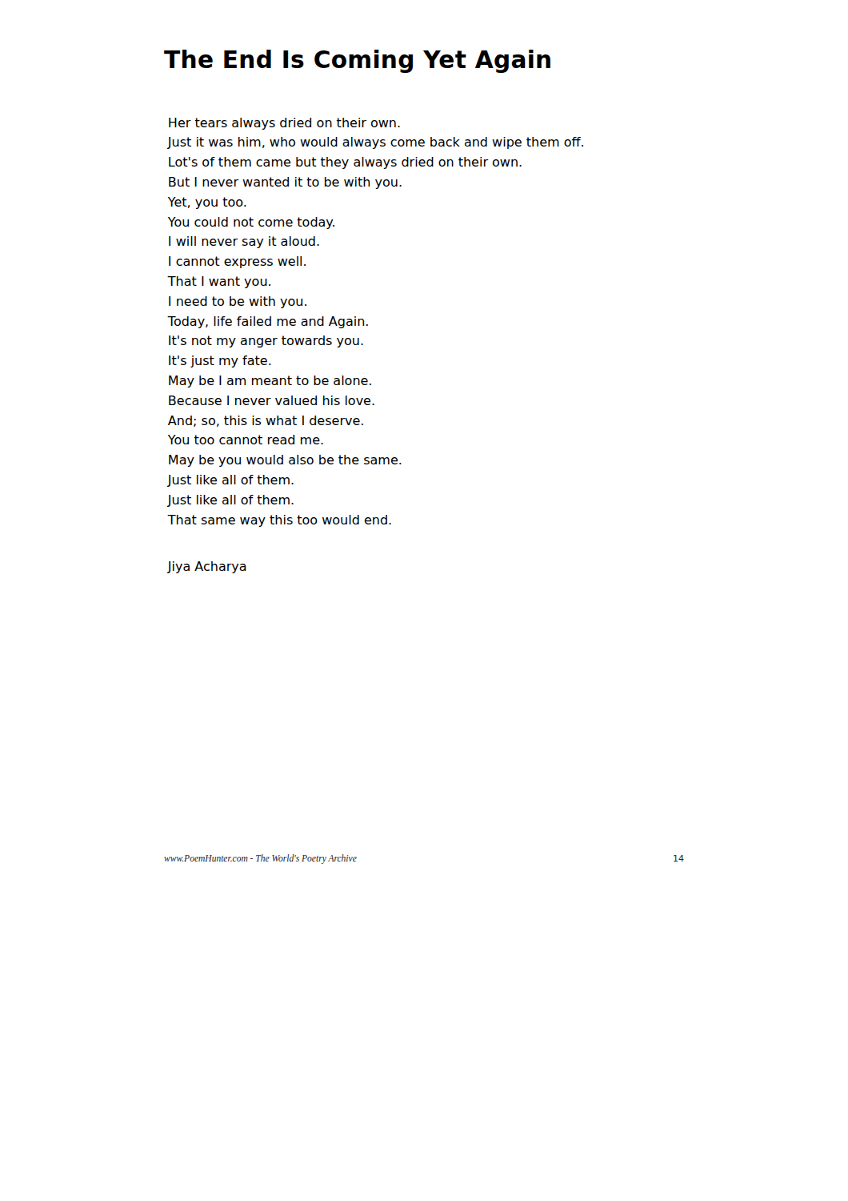The End Is Coming Yet Again
Her tears always dried on their own. Just it was him, who would always come back and wipe them off. Lot's of them came but they always dried on their own. But I never wanted it to be with you. Yet, you too. You could not come today. I will never say it aloud. I cannot express well. That I want you. I need to be with you. Today, life failed me and Again. It's not my anger towards you. It's just my fate. May be I am meant to be alone. Because I never valued his love. And; so, this is what I deserve. You too cannot read me. May be you would also be the same. Just like all of them. Just like all of them. That same way this too would end.
Jiya Acharya
www.PoemHunter.com - The World's Poetry Archive 14